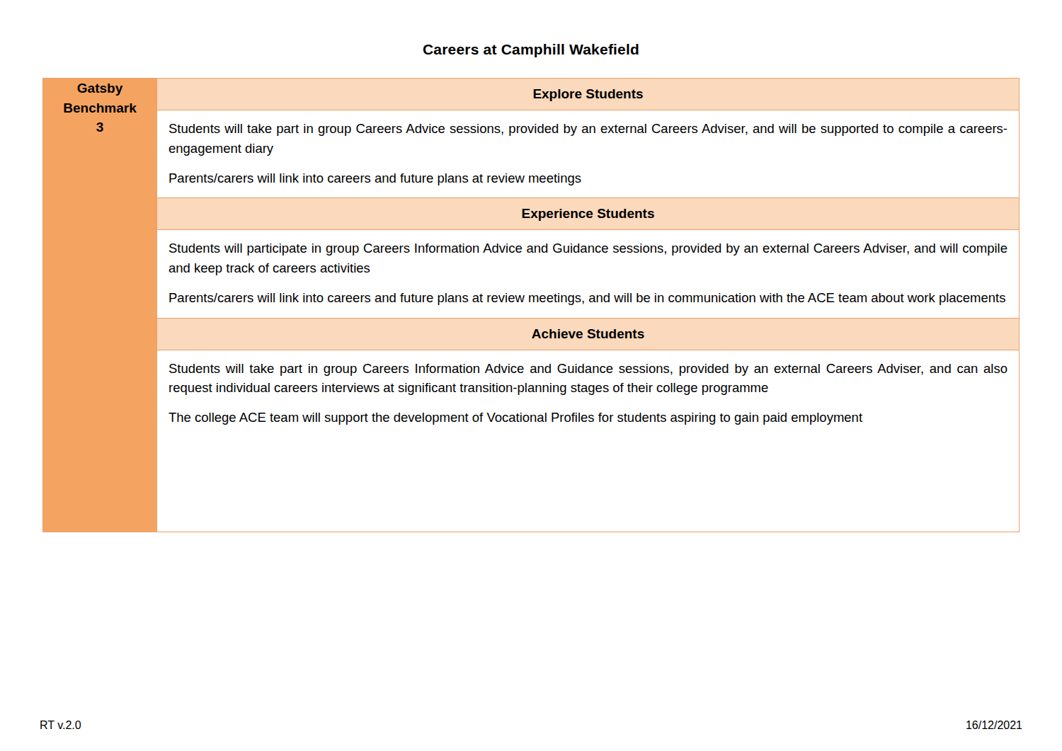Careers at Camphill Wakefield
| Gatsby Benchmark 3 | Explore Students Students will take part in group Careers Advice sessions, provided by an external Careers Adviser, and will be supported to compile a careers-engagement diary Parents/carers will link into careers and future plans at review meetings Experience Students Students will participate in group Careers Information Advice and Guidance sessions, provided by an external Careers Adviser, and will compile and keep track of careers activities Parents/carers will link into careers and future plans at review meetings, and will be in communication with the ACE team about work placements Achieve Students Students will take part in group Careers Information Advice and Guidance sessions, provided by an external Careers Adviser, and can also request individual careers interviews at significant transition-planning stages of their college programme The college ACE team will support the development of Vocational Profiles for students aspiring to gain paid employment |
RT v.2.0 16/12/2021